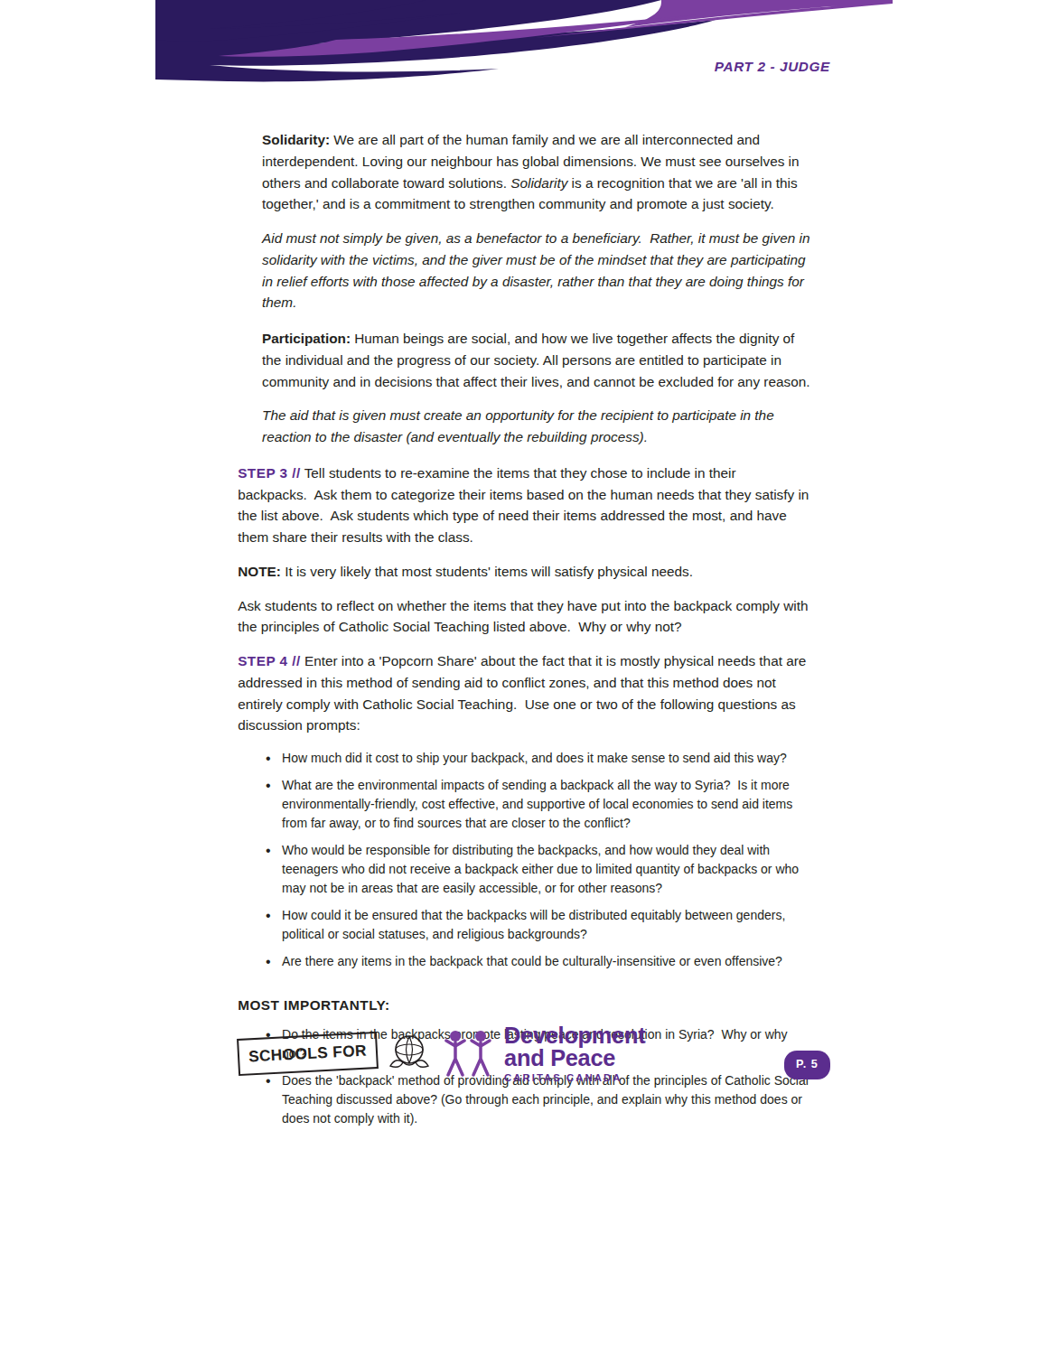PART 2 - JUDGE
Solidarity: We are all part of the human family and we are all interconnected and interdependent. Loving our neighbour has global dimensions. We must see ourselves in others and collaborate toward solutions. Solidarity is a recognition that we are 'all in this together,' and is a commitment to strengthen community and promote a just society.
Aid must not simply be given, as a benefactor to a beneficiary. Rather, it must be given in solidarity with the victims, and the giver must be of the mindset that they are participating in relief efforts with those affected by a disaster, rather than that they are doing things for them.
Participation: Human beings are social, and how we live together affects the dignity of the individual and the progress of our society. All persons are entitled to participate in community and in decisions that affect their lives, and cannot be excluded for any reason.
The aid that is given must create an opportunity for the recipient to participate in the reaction to the disaster (and eventually the rebuilding process).
STEP 3 // Tell students to re-examine the items that they chose to include in their backpacks. Ask them to categorize their items based on the human needs that they satisfy in the list above. Ask students which type of need their items addressed the most, and have them share their results with the class.
NOTE: It is very likely that most students' items will satisfy physical needs.
Ask students to reflect on whether the items that they have put into the backpack comply with the principles of Catholic Social Teaching listed above. Why or why not?
STEP 4 // Enter into a 'Popcorn Share' about the fact that it is mostly physical needs that are addressed in this method of sending aid to conflict zones, and that this method does not entirely comply with Catholic Social Teaching. Use one or two of the following questions as discussion prompts:
How much did it cost to ship your backpack, and does it make sense to send aid this way?
What are the environmental impacts of sending a backpack all the way to Syria? Is it more environmentally-friendly, cost effective, and supportive of local economies to send aid items from far away, or to find sources that are closer to the conflict?
Who would be responsible for distributing the backpacks, and how would they deal with teenagers who did not receive a backpack either due to limited quantity of backpacks or who may not be in areas that are easily accessible, or for other reasons?
How could it be ensured that the backpacks will be distributed equitably between genders, political or social statuses, and religious backgrounds?
Are there any items in the backpack that could be culturally-insensitive or even offensive?
MOST IMPORTANTLY:
Do the items in the backpacks promote lasting peace and resolution in Syria? Why or why not?
Does the 'backpack' method of providing aid comply with all of the principles of Catholic Social Teaching discussed above? (Go through each principle, and explain why this method does or does not comply with it).
SCHOOLS FOR
Development
and Peace
CARITAS CANADA
P. 5